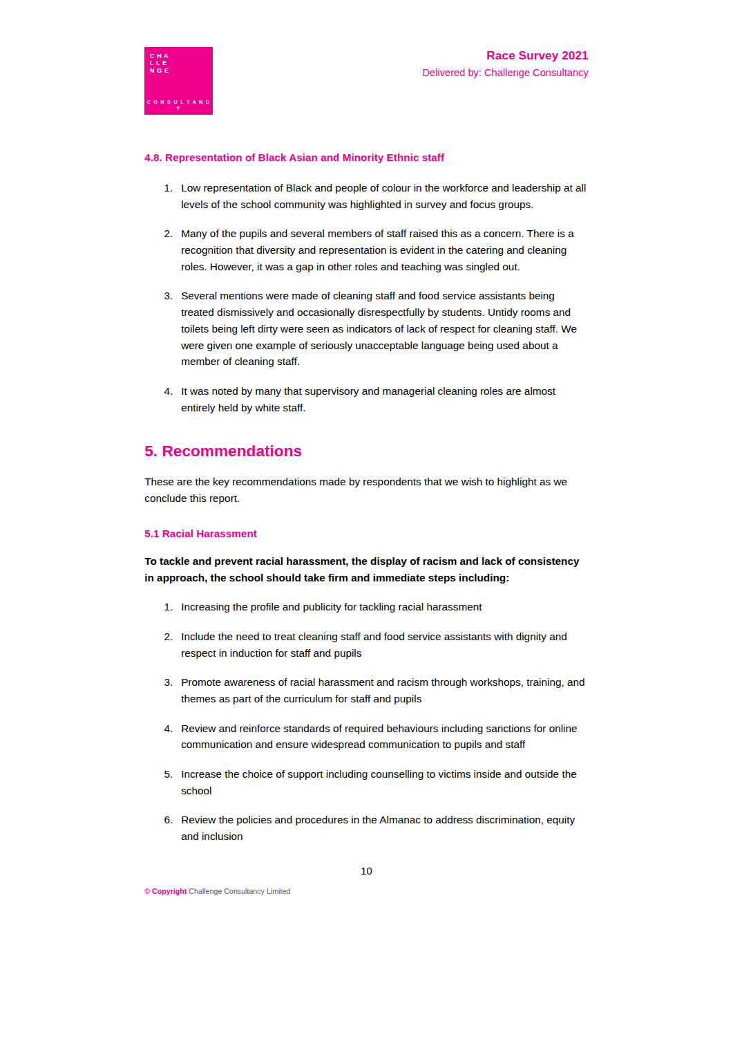C H A
L L E
N G E
C O N S U L T A N C Y
Race Survey 2021
Delivered by: Challenge Consultancy
4.8. Representation of Black Asian and Minority Ethnic staff
Low representation of Black and people of colour in the workforce and leadership at all levels of the school community was highlighted in survey and focus groups.
Many of the pupils and several members of staff raised this as a concern. There is a recognition that diversity and representation is evident in the catering and cleaning roles. However, it was a gap in other roles and teaching was singled out.
Several mentions were made of cleaning staff and food service assistants being treated dismissively and occasionally disrespectfully by students. Untidy rooms and toilets being left dirty were seen as indicators of lack of respect for cleaning staff. We were given one example of seriously unacceptable language being used about a member of cleaning staff.
It was noted by many that supervisory and managerial cleaning roles are almost entirely held by white staff.
5. Recommendations
These are the key recommendations made by respondents that we wish to highlight as we conclude this report.
5.1 Racial Harassment
To tackle and prevent racial harassment, the display of racism and lack of consistency in approach, the school should take firm and immediate steps including:
Increasing the profile and publicity for tackling racial harassment
Include the need to treat cleaning staff and food service assistants with dignity and respect in induction for staff and pupils
Promote awareness of racial harassment and racism through workshops, training, and themes as part of the curriculum for staff and pupils
Review and reinforce standards of required behaviours including sanctions for online communication and ensure widespread communication to pupils and staff
Increase the choice of support including counselling to victims inside and outside the school
Review the policies and procedures in the Almanac to address discrimination, equity and inclusion
10
© Copyright Challenge Consultancy Limited